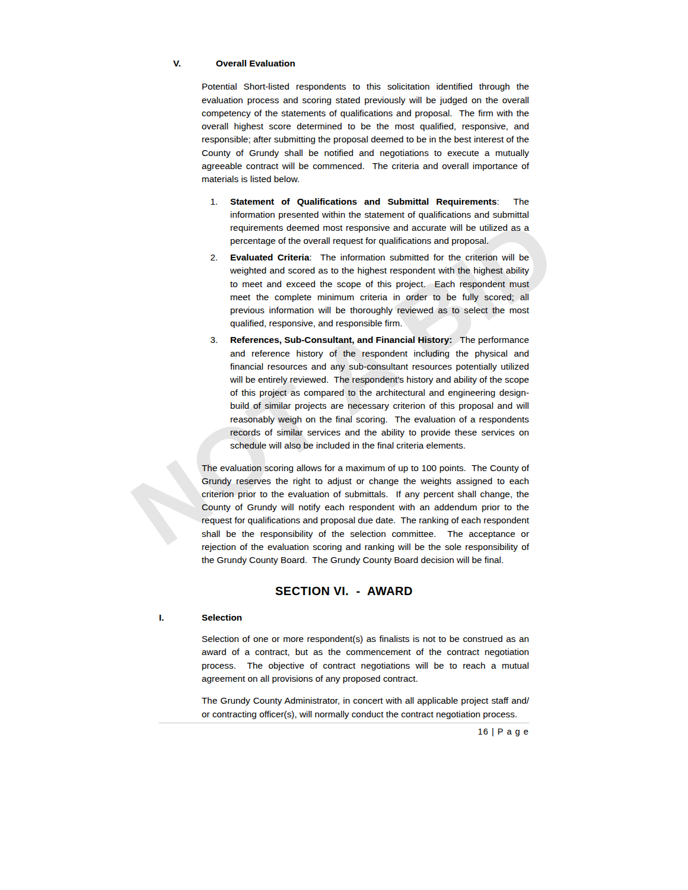NOT A BID
V. Overall Evaluation
Potential Short-listed respondents to this solicitation identified through the evaluation process and scoring stated previously will be judged on the overall competency of the statements of qualifications and proposal. The firm with the overall highest score determined to be the most qualified, responsive, and responsible; after submitting the proposal deemed to be in the best interest of the County of Grundy shall be notified and negotiations to execute a mutually agreeable contract will be commenced. The criteria and overall importance of materials is listed below.
Statement of Qualifications and Submittal Requirements: The information presented within the statement of qualifications and submittal requirements deemed most responsive and accurate will be utilized as a percentage of the overall request for qualifications and proposal.
Evaluated Criteria: The information submitted for the criterion will be weighted and scored as to the highest respondent with the highest ability to meet and exceed the scope of this project. Each respondent must meet the complete minimum criteria in order to be fully scored; all previous information will be thoroughly reviewed as to select the most qualified, responsive, and responsible firm.
References, Sub-Consultant, and Financial History: The performance and reference history of the respondent including the physical and financial resources and any sub-consultant resources potentially utilized will be entirely reviewed. The respondent’s history and ability of the scope of this project as compared to the architectural and engineering design-build of similar projects are necessary criterion of this proposal and will reasonably weigh on the final scoring. The evaluation of a respondents records of similar services and the ability to provide these services on schedule will also be included in the final criteria elements.
The evaluation scoring allows for a maximum of up to 100 points. The County of Grundy reserves the right to adjust or change the weights assigned to each criterion prior to the evaluation of submittals. If any percent shall change, the County of Grundy will notify each respondent with an addendum prior to the request for qualifications and proposal due date. The ranking of each respondent shall be the responsibility of the selection committee. The acceptance or rejection of the evaluation scoring and ranking will be the sole responsibility of the Grundy County Board. The Grundy County Board decision will be final.
SECTION VI. - AWARD
I. Selection
Selection of one or more respondent(s) as finalists is not to be construed as an award of a contract, but as the commencement of the contract negotiation process. The objective of contract negotiations will be to reach a mutual agreement on all provisions of any proposed contract.
The Grundy County Administrator, in concert with all applicable project staff and/ or contracting officer(s), will normally conduct the contract negotiation process.
16 | P a g e